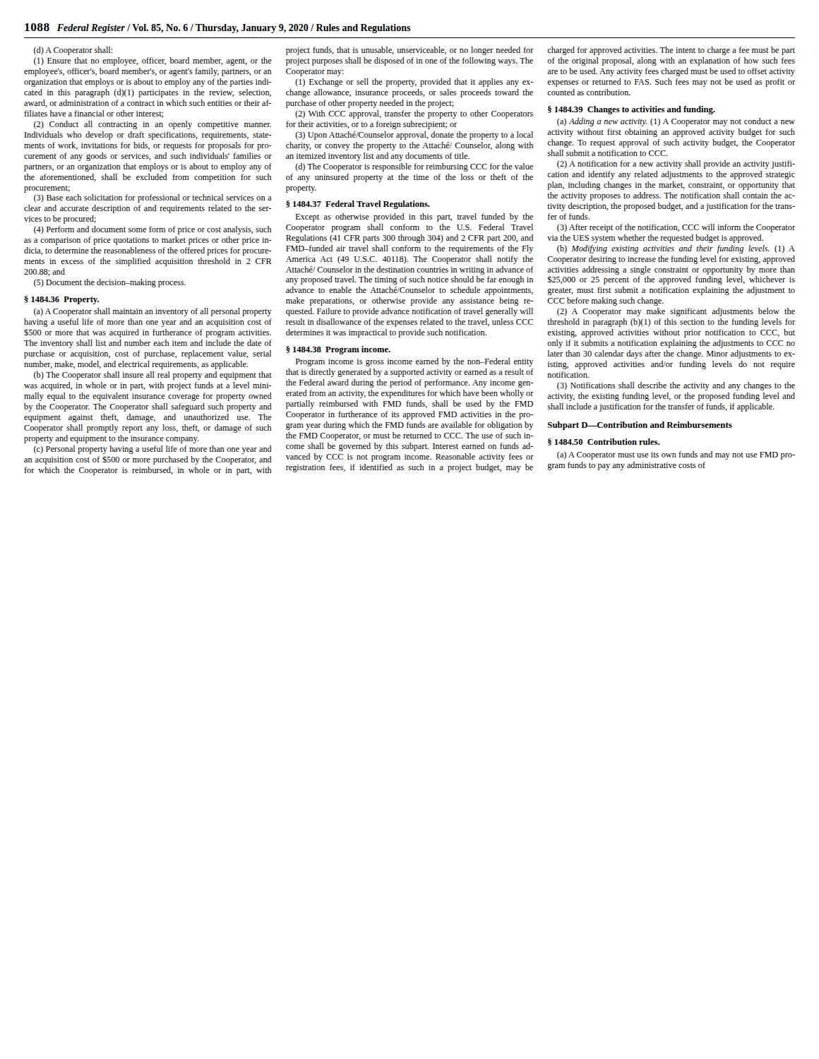1088 Federal Register / Vol. 85, No. 6 / Thursday, January 9, 2020 / Rules and Regulations
(d) A Cooperator shall:
(1) Ensure that no employee, officer, board member, agent, or the employee's, officer's, board member's, or agent's family, partners, or an organization that employs or is about to employ any of the parties indicated in this paragraph (d)(1) participates in the review, selection, award, or administration of a contract in which such entities or their affiliates have a financial or other interest;
(2) Conduct all contracting in an openly competitive manner. Individuals who develop or draft specifications, requirements, statements of work, invitations for bids, or requests for proposals for procurement of any goods or services, and such individuals' families or partners, or an organization that employs or is about to employ any of the aforementioned, shall be excluded from competition for such procurement;
(3) Base each solicitation for professional or technical services on a clear and accurate description of and requirements related to the services to be procured;
(4) Perform and document some form of price or cost analysis, such as a comparison of price quotations to market prices or other price indicia, to determine the reasonableness of the offered prices for procurements in excess of the simplified acquisition threshold in 2 CFR 200.88; and
(5) Document the decision–making process.
§ 1484.36 Property.
(a) A Cooperator shall maintain an inventory of all personal property having a useful life of more than one year and an acquisition cost of $500 or more that was acquired in furtherance of program activities. The inventory shall list and number each item and include the date of purchase or acquisition, cost of purchase, replacement value, serial number, make, model, and electrical requirements, as applicable.
(b) The Cooperator shall insure all real property and equipment that was acquired, in whole or in part, with project funds at a level minimally equal to the equivalent insurance coverage for property owned by the Cooperator. The Cooperator shall safeguard such property and equipment against theft, damage, and unauthorized use. The Cooperator shall promptly report any loss, theft, or damage of such property and equipment to the insurance company.
(c) Personal property having a useful life of more than one year and an acquisition cost of $500 or more purchased by the Cooperator, and for which the Cooperator is reimbursed, in whole or in part, with project funds, that is unusable, unserviceable, or no longer needed for project purposes shall be disposed of in one of the following ways. The Cooperator may:
(1) Exchange or sell the property, provided that it applies any exchange allowance, insurance proceeds, or sales proceeds toward the purchase of other property needed in the project;
(2) With CCC approval, transfer the property to other Cooperators for their activities, or to a foreign subrecipient; or
(3) Upon Attaché/Counselor approval, donate the property to a local charity, or convey the property to the Attaché/ Counselor, along with an itemized inventory list and any documents of title.
(d) The Cooperator is responsible for reimbursing CCC for the value of any uninsured property at the time of the loss or theft of the property.
§ 1484.37 Federal Travel Regulations.
Except as otherwise provided in this part, travel funded by the Cooperator program shall conform to the U.S. Federal Travel Regulations (41 CFR parts 300 through 304) and 2 CFR part 200, and FMD–funded air travel shall conform to the requirements of the Fly America Act (49 U.S.C. 40118). The Cooperator shall notify the Attaché/ Counselor in the destination countries in writing in advance of any proposed travel. The timing of such notice should be far enough in advance to enable the Attaché/Counselor to schedule appointments, make preparations, or otherwise provide any assistance being requested. Failure to provide advance notification of travel generally will result in disallowance of the expenses related to the travel, unless CCC determines it was impractical to provide such notification.
§ 1484.38 Program income.
Program income is gross income earned by the non–Federal entity that is directly generated by a supported activity or earned as a result of the Federal award during the period of performance. Any income generated from an activity, the expenditures for which have been wholly or partially reimbursed with FMD funds, shall be used by the FMD Cooperator in furtherance of its approved FMD activities in the program year during which the FMD funds are available for obligation by the FMD Cooperator, or must be returned to CCC. The use of such income shall be governed by this subpart. Interest earned on funds advanced by CCC is not program income. Reasonable activity fees or registration fees, if identified as such in a project budget, may be charged for approved activities. The intent to charge a fee must be part of the original proposal, along with an explanation of how such fees are to be used. Any activity fees charged must be used to offset activity expenses or returned to FAS. Such fees may not be used as profit or counted as contribution.
§ 1484.39 Changes to activities and funding.
(a) Adding a new activity. (1) A Cooperator may not conduct a new activity without first obtaining an approved activity budget for such change. To request approval of such activity budget, the Cooperator shall submit a notification to CCC.
(2) A notification for a new activity shall provide an activity justification and identify any related adjustments to the approved strategic plan, including changes in the market, constraint, or opportunity that the activity proposes to address. The notification shall contain the activity description, the proposed budget, and a justification for the transfer of funds.
(3) After receipt of the notification, CCC will inform the Cooperator via the UES system whether the requested budget is approved.
(b) Modifying existing activities and their funding levels. (1) A Cooperator desiring to increase the funding level for existing, approved activities addressing a single constraint or opportunity by more than $25,000 or 25 percent of the approved funding level, whichever is greater, must first submit a notification explaining the adjustment to CCC before making such change.
(2) A Cooperator may make significant adjustments below the threshold in paragraph (b)(1) of this section to the funding levels for existing, approved activities without prior notification to CCC, but only if it submits a notification explaining the adjustments to CCC no later than 30 calendar days after the change. Minor adjustments to existing, approved activities and/or funding levels do not require notification.
(3) Notifications shall describe the activity and any changes to the activity, the existing funding level, or the proposed funding level and shall include a justification for the transfer of funds, if applicable.
Subpart D—Contribution and Reimbursements
§ 1484.50 Contribution rules.
(a) A Cooperator must use its own funds and may not use FMD program funds to pay any administrative costs of